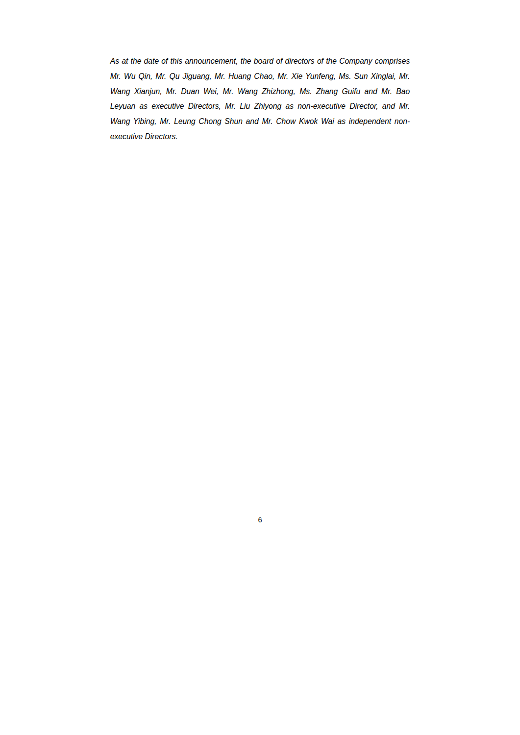As at the date of this announcement, the board of directors of the Company comprises Mr. Wu Qin, Mr. Qu Jiguang, Mr. Huang Chao, Mr. Xie Yunfeng, Ms. Sun Xinglai, Mr. Wang Xianjun, Mr. Duan Wei, Mr. Wang Zhizhong, Ms. Zhang Guifu and Mr. Bao Leyuan as executive Directors, Mr. Liu Zhiyong as non-executive Director, and Mr. Wang Yibing, Mr. Leung Chong Shun and Mr. Chow Kwok Wai as independent non-executive Directors.
6